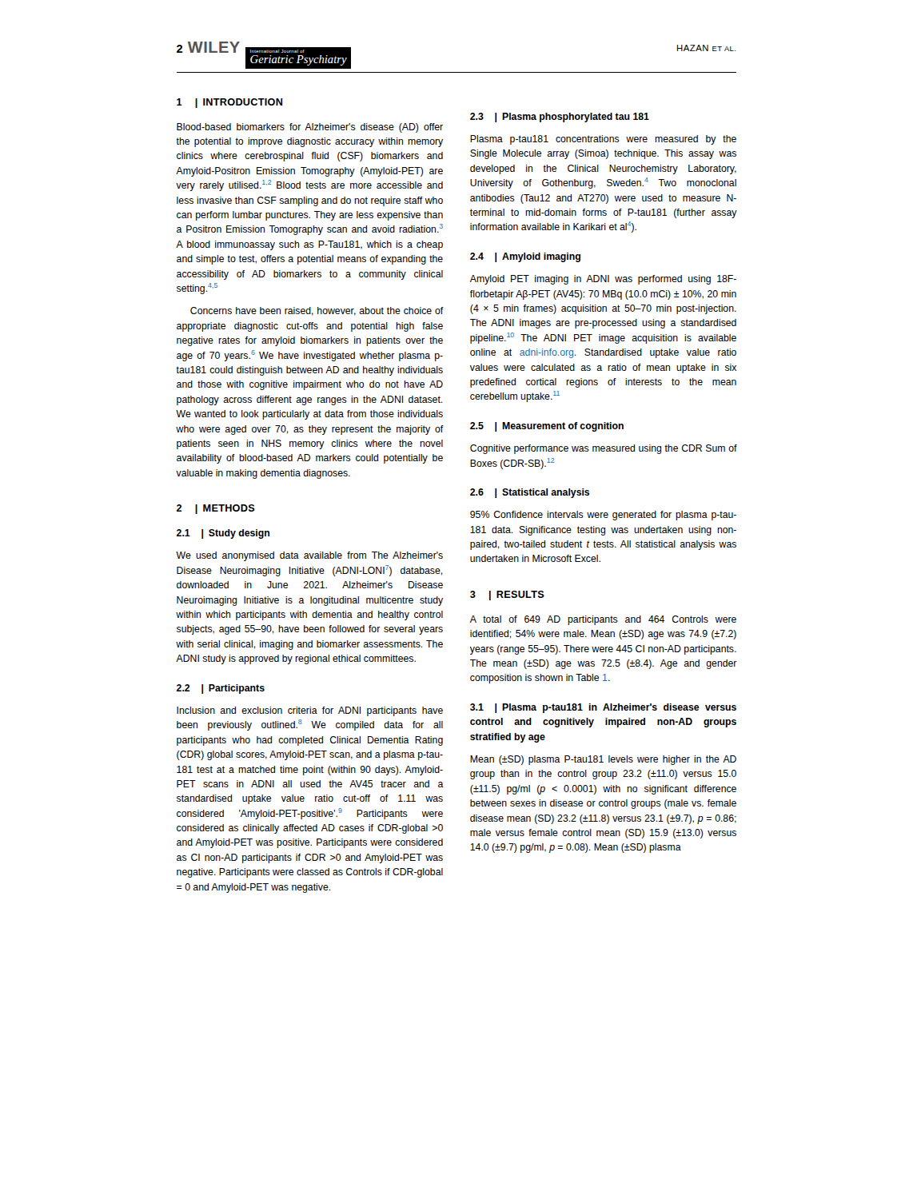2 WILEY International Journal of Geriatric Psychiatry
HAZAN ET AL.
1|INTRODUCTION
Blood-based biomarkers for Alzheimer's disease (AD) offer the potential to improve diagnostic accuracy within memory clinics where cerebrospinal fluid (CSF) biomarkers and Amyloid-Positron Emission Tomography (Amyloid-PET) are very rarely utilised.1,2 Blood tests are more accessible and less invasive than CSF sampling and do not require staff who can perform lumbar punctures. They are less expensive than a Positron Emission Tomography scan and avoid radiation.3 A blood immunoassay such as P-Tau181, which is a cheap and simple to test, offers a potential means of expanding the accessibility of AD biomarkers to a community clinical setting.4,5
Concerns have been raised, however, about the choice of appropriate diagnostic cut-offs and potential high false negative rates for amyloid biomarkers in patients over the age of 70 years.6 We have investigated whether plasma p-tau181 could distinguish between AD and healthy individuals and those with cognitive impairment who do not have AD pathology across different age ranges in the ADNI dataset. We wanted to look particularly at data from those individuals who were aged over 70, as they represent the majority of patients seen in NHS memory clinics where the novel availability of blood-based AD markers could potentially be valuable in making dementia diagnoses.
2|METHODS
2.1|Study design
We used anonymised data available from The Alzheimer's Disease Neuroimaging Initiative (ADNI-LONI7) database, downloaded in June 2021. Alzheimer's Disease Neuroimaging Initiative is a longitudinal multicentre study within which participants with dementia and healthy control subjects, aged 55–90, have been followed for several years with serial clinical, imaging and biomarker assessments. The ADNI study is approved by regional ethical committees.
2.2|Participants
Inclusion and exclusion criteria for ADNI participants have been previously outlined.8 We compiled data for all participants who had completed Clinical Dementia Rating (CDR) global scores, Amyloid-PET scan, and a plasma p-tau-181 test at a matched time point (within 90 days). Amyloid-PET scans in ADNI all used the AV45 tracer and a standardised uptake value ratio cut-off of 1.11 was considered 'Amyloid-PET-positive'.9 Participants were considered as clinically affected AD cases if CDR-global >0 and Amyloid-PET was positive. Participants were considered as CI non-AD participants if CDR >0 and Amyloid-PET was negative. Participants were classed as Controls if CDR-global = 0 and Amyloid-PET was negative.
2.3|Plasma phosphorylated tau 181
Plasma p-tau181 concentrations were measured by the Single Molecule array (Simoa) technique. This assay was developed in the Clinical Neurochemistry Laboratory, University of Gothenburg, Sweden.4 Two monoclonal antibodies (Tau12 and AT270) were used to measure N-terminal to mid-domain forms of P-tau181 (further assay information available in Karikari et al4).
2.4|Amyloid imaging
Amyloid PET imaging in ADNI was performed using 18F-florbetapir Aβ-PET (AV45): 70 MBq (10.0 mCi) ± 10%, 20 min (4 × 5 min frames) acquisition at 50–70 min post-injection. The ADNI images are pre-processed using a standardised pipeline.10 The ADNI PET image acquisition is available online at adni-info.org. Standardised uptake value ratio values were calculated as a ratio of mean uptake in six predefined cortical regions of interests to the mean cerebellum uptake.11
2.5|Measurement of cognition
Cognitive performance was measured using the CDR Sum of Boxes (CDR-SB).12
2.6|Statistical analysis
95% Confidence intervals were generated for plasma p-tau-181 data. Significance testing was undertaken using non-paired, two-tailed student t tests. All statistical analysis was undertaken in Microsoft Excel.
3|RESULTS
A total of 649 AD participants and 464 Controls were identified; 54% were male. Mean (±SD) age was 74.9 (±7.2) years (range 55–95). There were 445 CI non-AD participants. The mean (±SD) age was 72.5 (±8.4). Age and gender composition is shown in Table 1.
3.1|Plasma p-tau181 in Alzheimer's disease versus control and cognitively impaired non-AD groups stratified by age
Mean (±SD) plasma P-tau181 levels were higher in the AD group than in the control group 23.2 (±11.0) versus 15.0 (±11.5) pg/ml (p < 0.0001) with no significant difference between sexes in disease or control groups (male vs. female disease mean (SD) 23.2 (±11.8) versus 23.1 (±9.7), p = 0.86; male versus female control mean (SD) 15.9 (±13.0) versus 14.0 (±9.7) pg/ml, p = 0.08). Mean (±SD) plasma